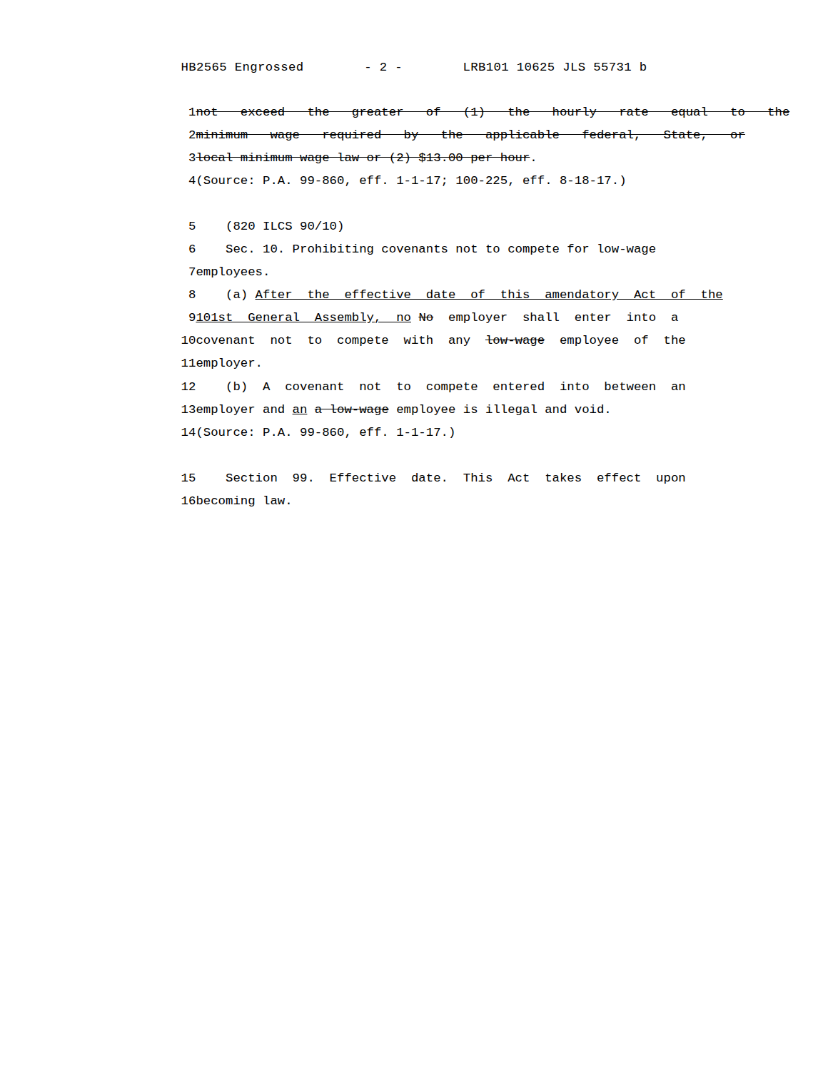HB2565 Engrossed - 2 - LRB101 10625 JLS 55731 b
| 1 | not exceed the greater of (1) the hourly rate equal to the |
| 2 | minimum wage required by the applicable federal, State, or |
| 3 | local minimum wage law or (2) $13.00 per hour . |
| 4 | (Source: P.A. 99-860, eff. 1-1-17; 100-225, eff. 8-18-17.) |
| 5 | (820 ILCS 90/10) |
| 6 | Sec. 10. Prohibiting covenants not to compete for low-wage |
| 7 | employees. |
| 8 | (a) After the effective date of this amendatory Act of the |
| 9 | 101st General Assembly, no No employer shall enter into a |
| 10 | covenant not to compete with any low-wage employee of the |
| 11 | employer. |
| 12 | (b) A covenant not to compete entered into between an |
| 13 | employer and an a low-wage employee is illegal and void. |
| 14 | (Source: P.A. 99-860, eff. 1-1-17.) |
| 15 | Section 99. Effective date. This Act takes effect upon |
| 16 | becoming law. |